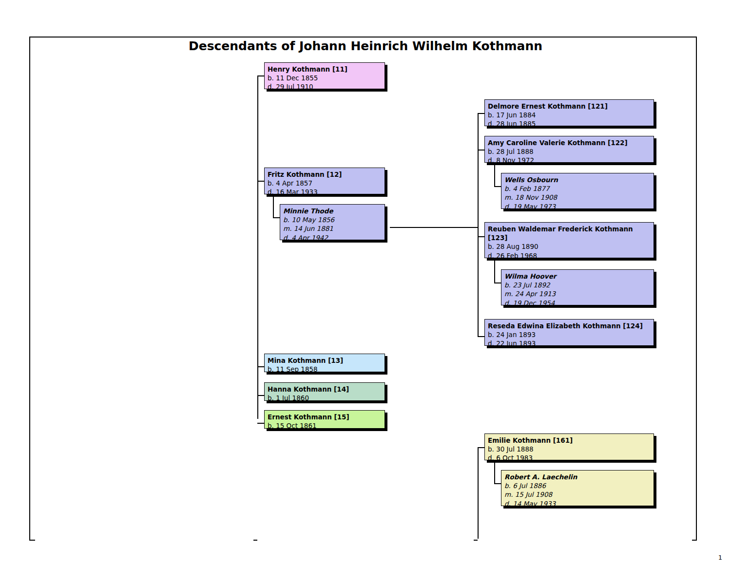Descendants of Johann Heinrich Wilhelm Kothmann
Henry Kothmann [11]
b. 11 Dec 1855
d. 29 Jul 1910
Fritz Kothmann [12]
b. 4 Apr 1857
d. 16 Mar 1933
Minnie Thode
b. 10 May 1856
m. 14 Jun 1881
d. 4 Apr 1942
Mina Kothmann [13]
b. 11 Sep 1858
Hanna Kothmann [14]
b. 1 Jul 1860
Ernest Kothmann [15]
b. 15 Oct 1861
Delmore Ernest Kothmann [121]
b. 17 Jun 1884
d. 28 Jun 1885
Amy Caroline Valerie Kothmann [122]
b. 28 Jul 1888
d. 8 Nov 1972
Wells Osbourn
b. 4 Feb 1877
m. 18 Nov 1908
d. 19 May 1973
Reuben Waldemar Frederick Kothmann [123]
b. 28 Aug 1890
d. 26 Feb 1968
Wilma Hoover
b. 23 Jul 1892
m. 24 Apr 1913
d. 19 Dec 1954
Reseda Edwina Elizabeth Kothmann [124]
b. 24 Jan 1893
d. 22 Jun 1893
Emilie Kothmann [161]
b. 30 Jul 1888
d. 6 Oct 1983
Robert A. Laechelin
b. 6 Jul 1886
m. 15 Jul 1908
d. 14 May 1933
1